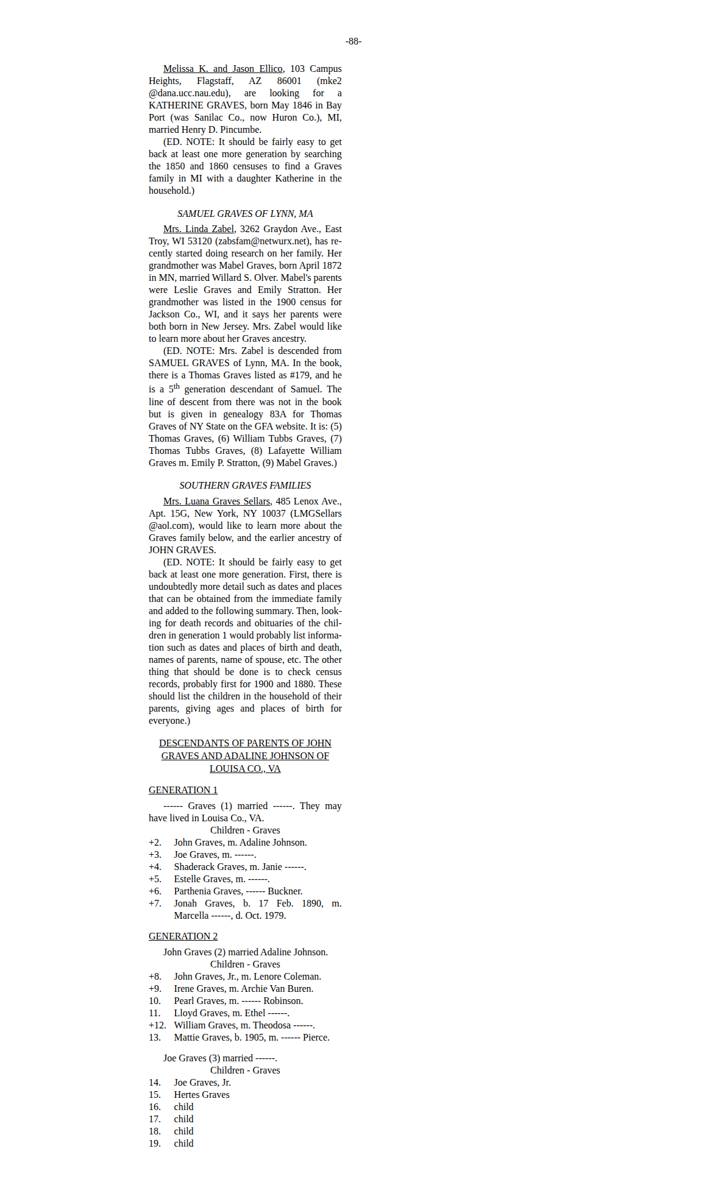-88-
Melissa K. and Jason Ellico, 103 Campus Heights, Flagstaff, AZ 86001 (mke2 @dana.ucc.nau.edu), are looking for a KATHERINE GRAVES, born May 1846 in Bay Port (was Sanilac Co., now Huron Co.), MI, married Henry D. Pincumbe.
(ED. NOTE: It should be fairly easy to get back at least one more generation by searching the 1850 and 1860 censuses to find a Graves family in MI with a daughter Katherine in the household.)
SAMUEL GRAVES OF LYNN, MA
Mrs. Linda Zabel, 3262 Graydon Ave., East Troy, WI 53120 (zabsfam@netwurx.net), has recently started doing research on her family. Her grandmother was Mabel Graves, born April 1872 in MN, married Willard S. Olver. Mabel's parents were Leslie Graves and Emily Stratton. Her grandmother was listed in the 1900 census for Jackson Co., WI, and it says her parents were both born in New Jersey. Mrs. Zabel would like to learn more about her Graves ancestry.
(ED. NOTE: Mrs. Zabel is descended from SAMUEL GRAVES of Lynn, MA. In the book, there is a Thomas Graves listed as #179, and he is a 5th generation descendant of Samuel. The line of descent from there was not in the book but is given in genealogy 83A for Thomas Graves of NY State on the GFA website. It is: (5) Thomas Graves, (6) William Tubbs Graves, (7) Thomas Tubbs Graves, (8) Lafayette William Graves m. Emily P. Stratton, (9) Mabel Graves.)
SOUTHERN GRAVES FAMILIES
Mrs. Luana Graves Sellars, 485 Lenox Ave., Apt. 15G, New York, NY 10037 (LMGSellars @aol.com), would like to learn more about the Graves family below, and the earlier ancestry of JOHN GRAVES.
(ED. NOTE: It should be fairly easy to get back at least one more generation. First, there is undoubtedly more detail such as dates and places that can be obtained from the immediate family and added to the following summary. Then, looking for death records and obituaries of the children in generation 1 would probably list information such as dates and places of birth and death, names of parents, name of spouse, etc. The other thing that should be done is to check census records, probably first for 1900 and 1880. These should list the children in the household of their parents, giving ages and places of birth for everyone.)
DESCENDANTS OF PARENTS OF JOHN GRAVES AND ADALINE JOHNSON OF LOUISA CO., VA
GENERATION 1
------ Graves (1) married ------. They may have lived in Louisa Co., VA.
Children - Graves
+2. John Graves, m. Adaline Johnson.
+3. Joe Graves, m. ------.
+4. Shaderack Graves, m. Janie ------.
+5. Estelle Graves, m. ------.
+6. Parthenia Graves, ------ Buckner.
+7. Jonah Graves, b. 17 Feb. 1890, m. Marcella ------, d. Oct. 1979.
GENERATION 2
John Graves (2) married Adaline Johnson.
Children - Graves
+8. John Graves, Jr., m. Lenore Coleman.
+9. Irene Graves, m. Archie Van Buren.
10. Pearl Graves, m. ------ Robinson.
11. Lloyd Graves, m. Ethel ------.
+12. William Graves, m. Theodosa ------.
13. Mattie Graves, b. 1905, m. ------ Pierce.
Joe Graves (3) married ------.
Children - Graves
14. Joe Graves, Jr.
15. Hertes Graves
16. child
17. child
18. child
19. child